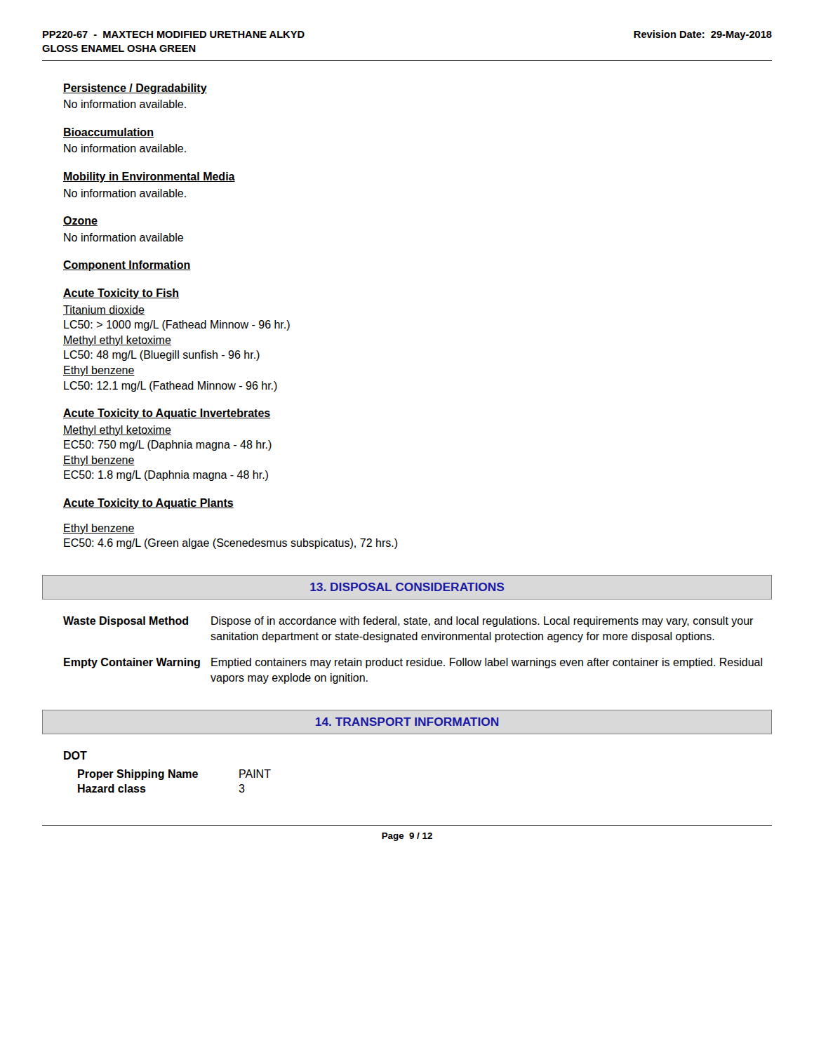PP220-67 - MAXTECH MODIFIED URETHANE ALKYD
GLOSS ENAMEL OSHA GREEN
Revision Date: 29-May-2018
Persistence / Degradability
No information available.
Bioaccumulation
No information available.
Mobility in Environmental Media
No information available.
Ozone
No information available
Component Information
Acute Toxicity to Fish
Titanium dioxide
LC50: > 1000 mg/L (Fathead Minnow - 96 hr.)
Methyl ethyl ketoxime
LC50: 48 mg/L (Bluegill sunfish - 96 hr.)
Ethyl benzene
LC50: 12.1 mg/L (Fathead Minnow - 96 hr.)
Acute Toxicity to Aquatic Invertebrates
Methyl ethyl ketoxime
EC50: 750 mg/L (Daphnia magna - 48 hr.)
Ethyl benzene
EC50: 1.8 mg/L (Daphnia magna - 48 hr.)
Acute Toxicity to Aquatic Plants
Ethyl benzene
EC50: 4.6 mg/L (Green algae (Scenedesmus subspicatus), 72 hrs.)
13. DISPOSAL CONSIDERATIONS
Waste Disposal Method
Dispose of in accordance with federal, state, and local regulations. Local requirements may vary, consult your sanitation department or state-designated environmental protection agency for more disposal options.
Empty Container Warning
Emptied containers may retain product residue. Follow label warnings even after container is emptied. Residual vapors may explode on ignition.
14. TRANSPORT INFORMATION
DOT
Proper Shipping Name
PAINT
Hazard class
3
Page 9 / 12